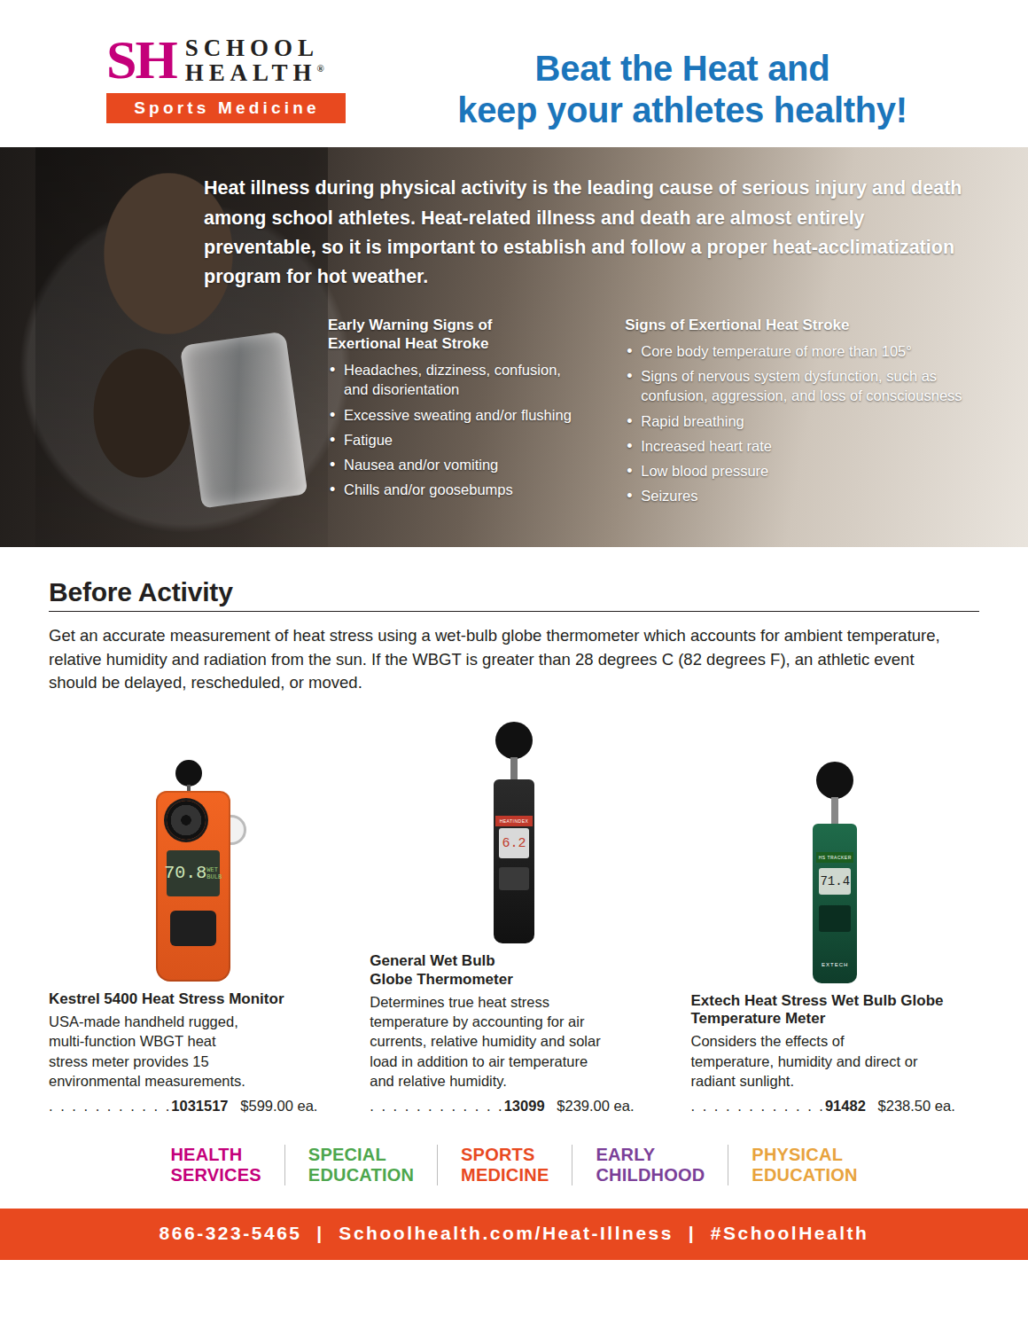SH
School
Health®
Sports Medicine
Beat the Heat and
keep your athletes healthy!
Heat illness during physical activity is the leading cause of serious injury and death among school athletes. Heat-related illness and death are almost entirely preventable, so it is important to establish and follow a proper heat-acclimatization program for hot weather.
Early Warning Signs of
Exertional Heat Stroke
Headaches, dizziness, confusion,
and disorientation
Excessive sweating and/or flushing
Fatigue
Nausea and/or vomiting
Chills and/or goosebumps
Signs of Exertional Heat Stroke
Core body temperature of more than 105°
Signs of nervous system dysfunction, such as
confusion, aggression, and loss of consciousness
Rapid breathing
Increased heart rate
Low blood pressure
Seizures
Before Activity
Get an accurate measurement of heat stress using a wet-bulb globe thermometer which accounts for ambient temperature, relative humidity and radiation from the sun. If the WBGT is greater than 28 degrees C (82 degrees F), an athletic event should be delayed, rescheduled, or moved.
70.8WET BULB
Kestrel 5400 Heat Stress Monitor
USA-made handheld rugged,
multi-function WBGT heat
stress meter provides 15
environmental measurements.
. . . . . . . . . . . 1031517 $599.00 ea.
HEATINDEX
6.2
General Wet Bulb
Globe Thermometer
Determines true heat stress
temperature by accounting for air
currents, relative humidity and solar
load in addition to air temperature
and relative humidity.
. . . . . . . . . . . . 13099 $239.00 ea.
HS TRACKER
71.4
EXTECH
Extech Heat Stress Wet Bulb Globe
Temperature Meter
Considers the effects of
temperature, humidity and direct or
radiant sunlight.
. . . . . . . . . . . . 91482 $238.50 ea.
HEALTH
SERVICES
SPECIAL
EDUCATION
SPORTS
MEDICINE
EARLY
CHILDHOOD
PHYSICAL
EDUCATION
866-323-5465 | Schoolhealth.com/Heat-Illness | #SchoolHealth